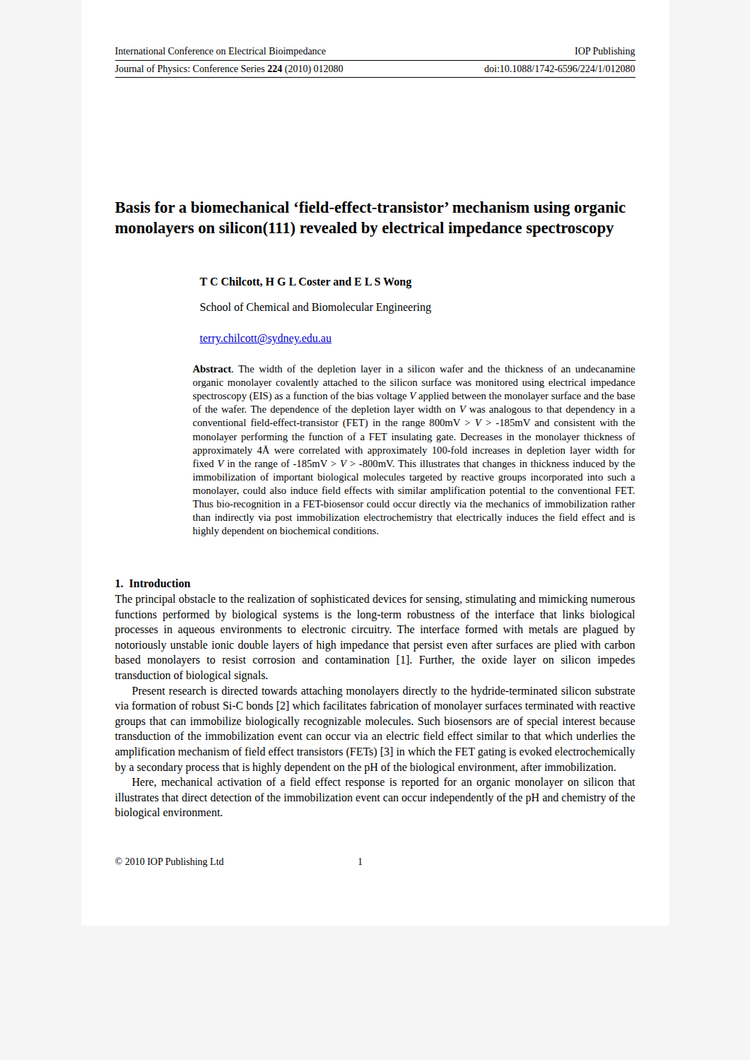International Conference on Electrical Bioimpedance
IOP Publishing
Journal of Physics: Conference Series 224 (2010) 012080
doi:10.1088/1742-6596/224/1/012080
Basis for a biomechanical ‘field-effect-transistor’ mechanism using organic monolayers on silicon(111) revealed by electrical impedance spectroscopy
T C Chilcott, H G L Coster and E L S Wong
School of Chemical and Biomolecular Engineering
terry.chilcott@sydney.edu.au
Abstract. The width of the depletion layer in a silicon wafer and the thickness of an undecanamine organic monolayer covalently attached to the silicon surface was monitored using electrical impedance spectroscopy (EIS) as a function of the bias voltage V applied between the monolayer surface and the base of the wafer. The dependence of the depletion layer width on V was analogous to that dependency in a conventional field-effect-transistor (FET) in the range 800mV > V > -185mV and consistent with the monolayer performing the function of a FET insulating gate. Decreases in the monolayer thickness of approximately 4Å were correlated with approximately 100-fold increases in depletion layer width for fixed V in the range of -185mV > V > -800mV. This illustrates that changes in thickness induced by the immobilization of important biological molecules targeted by reactive groups incorporated into such a monolayer, could also induce field effects with similar amplification potential to the conventional FET. Thus bio-recognition in a FET-biosensor could occur directly via the mechanics of immobilization rather than indirectly via post immobilization electrochemistry that electrically induces the field effect and is highly dependent on biochemical conditions.
1. Introduction
The principal obstacle to the realization of sophisticated devices for sensing, stimulating and mimicking numerous functions performed by biological systems is the long-term robustness of the interface that links biological processes in aqueous environments to electronic circuitry. The interface formed with metals are plagued by notoriously unstable ionic double layers of high impedance that persist even after surfaces are plied with carbon based monolayers to resist corrosion and contamination [1]. Further, the oxide layer on silicon impedes transduction of biological signals.
Present research is directed towards attaching monolayers directly to the hydride-terminated silicon substrate via formation of robust Si-C bonds [2] which facilitates fabrication of monolayer surfaces terminated with reactive groups that can immobilize biologically recognizable molecules. Such biosensors are of special interest because transduction of the immobilization event can occur via an electric field effect similar to that which underlies the amplification mechanism of field effect transistors (FETs) [3] in which the FET gating is evoked electrochemically by a secondary process that is highly dependent on the pH of the biological environment, after immobilization.
Here, mechanical activation of a field effect response is reported for an organic monolayer on silicon that illustrates that direct detection of the immobilization event can occur independently of the pH and chemistry of the biological environment.
© 2010 IOP Publishing Ltd
1